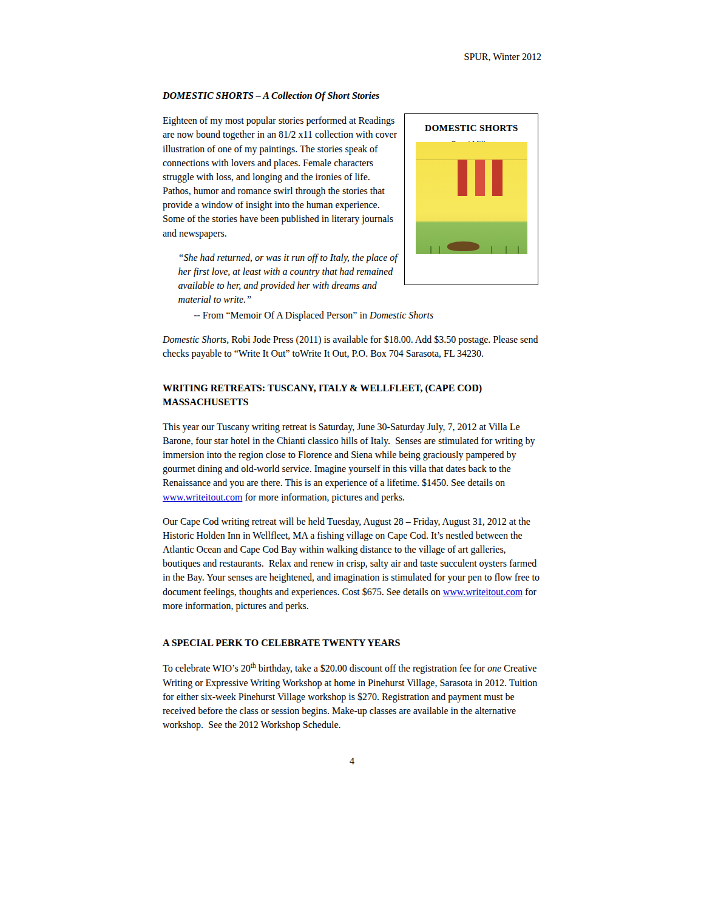SPUR, Winter 2012
DOMESTIC SHORTS – A Collection Of Short Stories
DOMESTIC SHORTS
Ronni Miller
Eighteen of my most popular stories performed at Readings are now bound together in an 81/2 x11 collection with cover illustration of one of my paintings. The stories speak of connections with lovers and places. Female characters struggle with loss, and longing and the ironies of life. Pathos, humor and romance swirl through the stories that provide a window of insight into the human experience. Some of the stories have been published in literary journals and newspapers.
“She had returned, or was it run off to Italy, the place of her first love, at least with a country that had remained available to her, and provided her with dreams and material to write.” -- From “Memoir Of A Displaced Person” in Domestic Shorts
Domestic Shorts, Robi Jode Press (2011) is available for $18.00. Add $3.50 postage. Please send checks payable to “Write It Out” toWrite It Out, P.O. Box 704 Sarasota, FL 34230.
WRITING RETREATS: TUSCANY, ITALY & WELLFLEET, (CAPE COD) MASSACHUSETTS
This year our Tuscany writing retreat is Saturday, June 30-Saturday July, 7, 2012 at Villa Le Barone, four star hotel in the Chianti classico hills of Italy. Senses are stimulated for writing by immersion into the region close to Florence and Siena while being graciously pampered by gourmet dining and old-world service. Imagine yourself in this villa that dates back to the Renaissance and you are there. This is an experience of a lifetime. $1450. See details on www.writeitout.com for more information, pictures and perks.
Our Cape Cod writing retreat will be held Tuesday, August 28 – Friday, August 31, 2012 at the Historic Holden Inn in Wellfleet, MA a fishing village on Cape Cod. It’s nestled between the Atlantic Ocean and Cape Cod Bay within walking distance to the village of art galleries, boutiques and restaurants. Relax and renew in crisp, salty air and taste succulent oysters farmed in the Bay. Your senses are heightened, and imagination is stimulated for your pen to flow free to document feelings, thoughts and experiences. Cost $675. See details on www.writeitout.com for more information, pictures and perks.
A SPECIAL PERK TO CELEBRATE TWENTY YEARS
To celebrate WIO’s 20th birthday, take a $20.00 discount off the registration fee for one Creative Writing or Expressive Writing Workshop at home in Pinehurst Village, Sarasota in 2012. Tuition for either six-week Pinehurst Village workshop is $270. Registration and payment must be received before the class or session begins. Make-up classes are available in the alternative workshop. See the 2012 Workshop Schedule.
4